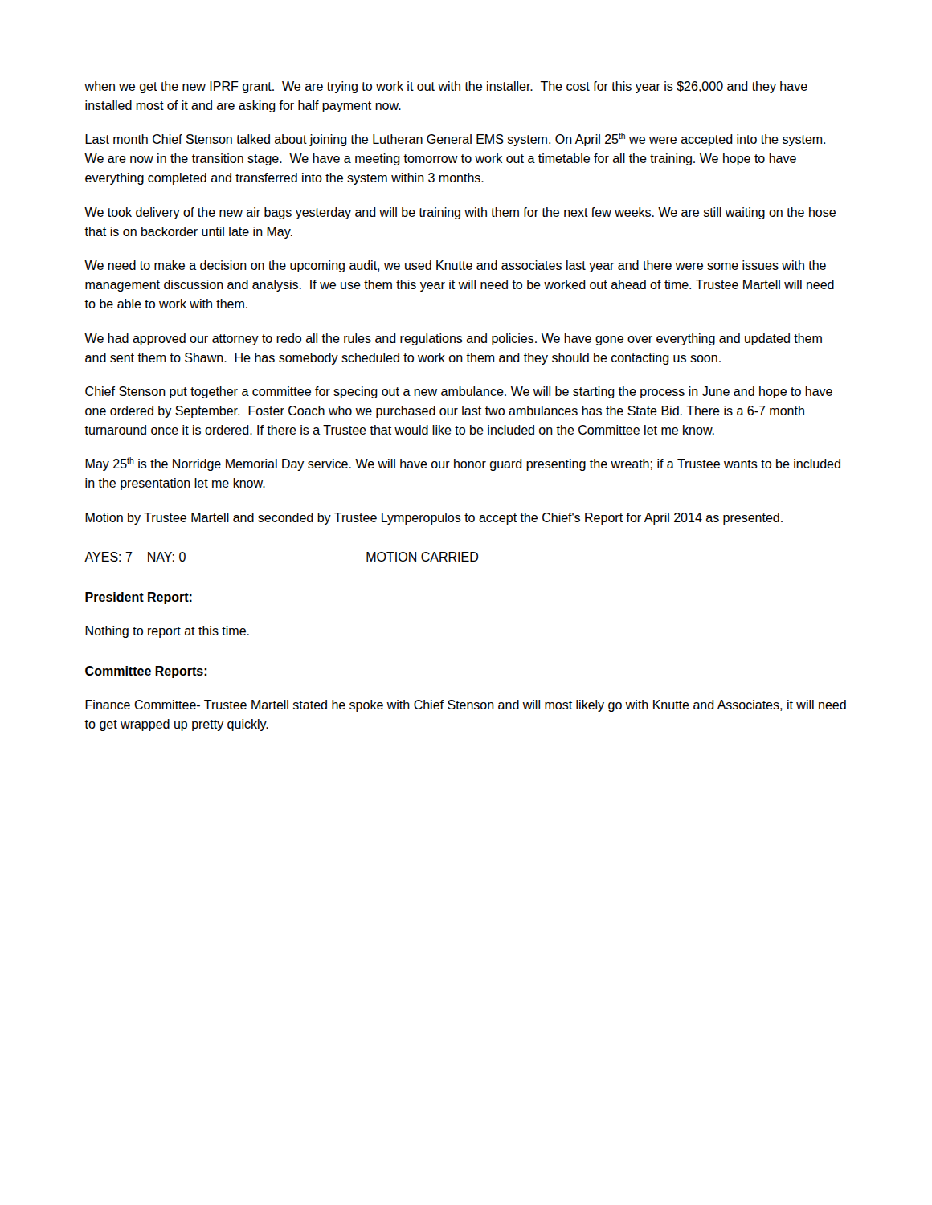when we get the new IPRF grant. We are trying to work it out with the installer. The cost for this year is $26,000 and they have installed most of it and are asking for half payment now.
Last month Chief Stenson talked about joining the Lutheran General EMS system. On April 25th we were accepted into the system. We are now in the transition stage. We have a meeting tomorrow to work out a timetable for all the training. We hope to have everything completed and transferred into the system within 3 months.
We took delivery of the new air bags yesterday and will be training with them for the next few weeks. We are still waiting on the hose that is on backorder until late in May.
We need to make a decision on the upcoming audit, we used Knutte and associates last year and there were some issues with the management discussion and analysis. If we use them this year it will need to be worked out ahead of time. Trustee Martell will need to be able to work with them.
We had approved our attorney to redo all the rules and regulations and policies. We have gone over everything and updated them and sent them to Shawn. He has somebody scheduled to work on them and they should be contacting us soon.
Chief Stenson put together a committee for specing out a new ambulance. We will be starting the process in June and hope to have one ordered by September. Foster Coach who we purchased our last two ambulances has the State Bid. There is a 6-7 month turnaround once it is ordered. If there is a Trustee that would like to be included on the Committee let me know.
May 25th is the Norridge Memorial Day service. We will have our honor guard presenting the wreath; if a Trustee wants to be included in the presentation let me know.
Motion by Trustee Martell and seconded by Trustee Lymperopulos to accept the Chief's Report for April 2014 as presented.
AYES: 7 NAY: 0MOTION CARRIED
President Report:
Nothing to report at this time.
Committee Reports:
Finance Committee- Trustee Martell stated he spoke with Chief Stenson and will most likely go with Knutte and Associates, it will need to get wrapped up pretty quickly.